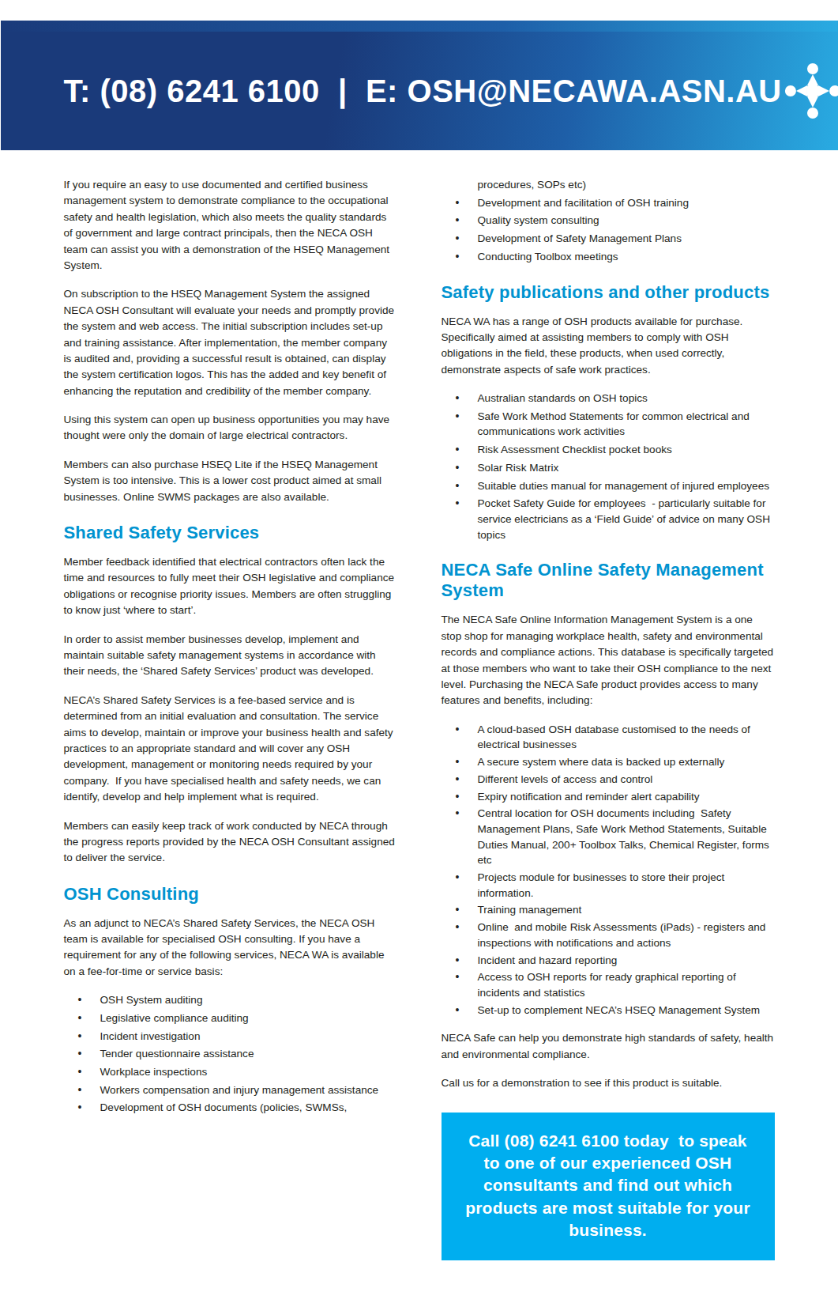T: (08) 6241 6100 | E: OSH@NECAWA.ASN.AU
If you require an easy to use documented and certified business management system to demonstrate compliance to the occupational safety and health legislation, which also meets the quality standards of government and large contract principals, then the NECA OSH team can assist you with a demonstration of the HSEQ Management System.
On subscription to the HSEQ Management System the assigned NECA OSH Consultant will evaluate your needs and promptly provide the system and web access. The initial subscription includes set-up and training assistance. After implementation, the member company is audited and, providing a successful result is obtained, can display the system certification logos. This has the added and key benefit of enhancing the reputation and credibility of the member company.
Using this system can open up business opportunities you may have thought were only the domain of large electrical contractors.
Members can also purchase HSEQ Lite if the HSEQ Management System is too intensive. This is a lower cost product aimed at small businesses. Online SWMS packages are also available.
Shared Safety Services
Member feedback identified that electrical contractors often lack the time and resources to fully meet their OSH legislative and compliance obligations or recognise priority issues. Members are often struggling to know just ‘where to start’.
In order to assist member businesses develop, implement and maintain suitable safety management systems in accordance with their needs, the ‘Shared Safety Services’ product was developed.
NECA’s Shared Safety Services is a fee-based service and is determined from an initial evaluation and consultation. The service aims to develop, maintain or improve your business health and safety practices to an appropriate standard and will cover any OSH development, management or monitoring needs required by your company. If you have specialised health and safety needs, we can identify, develop and help implement what is required.
Members can easily keep track of work conducted by NECA through the progress reports provided by the NECA OSH Consultant assigned to deliver the service.
OSH Consulting
As an adjunct to NECA’s Shared Safety Services, the NECA OSH team is available for specialised OSH consulting. If you have a requirement for any of the following services, NECA WA is available on a fee-for-time or service basis:
OSH System auditing
Legislative compliance auditing
Incident investigation
Tender questionnaire assistance
Workplace inspections
Workers compensation and injury management assistance
Development of OSH documents (policies, SWMSs,
procedures, SOPs etc)
Development and facilitation of OSH training
Quality system consulting
Development of Safety Management Plans
Conducting Toolbox meetings
Safety publications and other products
NECA WA has a range of OSH products available for purchase. Specifically aimed at assisting members to comply with OSH obligations in the field, these products, when used correctly, demonstrate aspects of safe work practices.
Australian standards on OSH topics
Safe Work Method Statements for common electrical and communications work activities
Risk Assessment Checklist pocket books
Solar Risk Matrix
Suitable duties manual for management of injured employees
Pocket Safety Guide for employees - particularly suitable for service electricians as a ‘Field Guide’ of advice on many OSH topics
NECA Safe Online Safety Management System
The NECA Safe Online Information Management System is a one stop shop for managing workplace health, safety and environmental records and compliance actions. This database is specifically targeted at those members who want to take their OSH compliance to the next level. Purchasing the NECA Safe product provides access to many features and benefits, including:
A cloud-based OSH database customised to the needs of electrical businesses
A secure system where data is backed up externally
Different levels of access and control
Expiry notification and reminder alert capability
Central location for OSH documents including Safety Management Plans, Safe Work Method Statements, Suitable Duties Manual, 200+ Toolbox Talks, Chemical Register, forms etc
Projects module for businesses to store their project information.
Training management
Online and mobile Risk Assessments (iPads) - registers and inspections with notifications and actions
Incident and hazard reporting
Access to OSH reports for ready graphical reporting of incidents and statistics
Set-up to complement NECA’s HSEQ Management System
NECA Safe can help you demonstrate high standards of safety, health and environmental compliance.
Call us for a demonstration to see if this product is suitable.
Call (08) 6241 6100 today to speak to one of our experienced OSH consultants and find out which products are most suitable for your business.